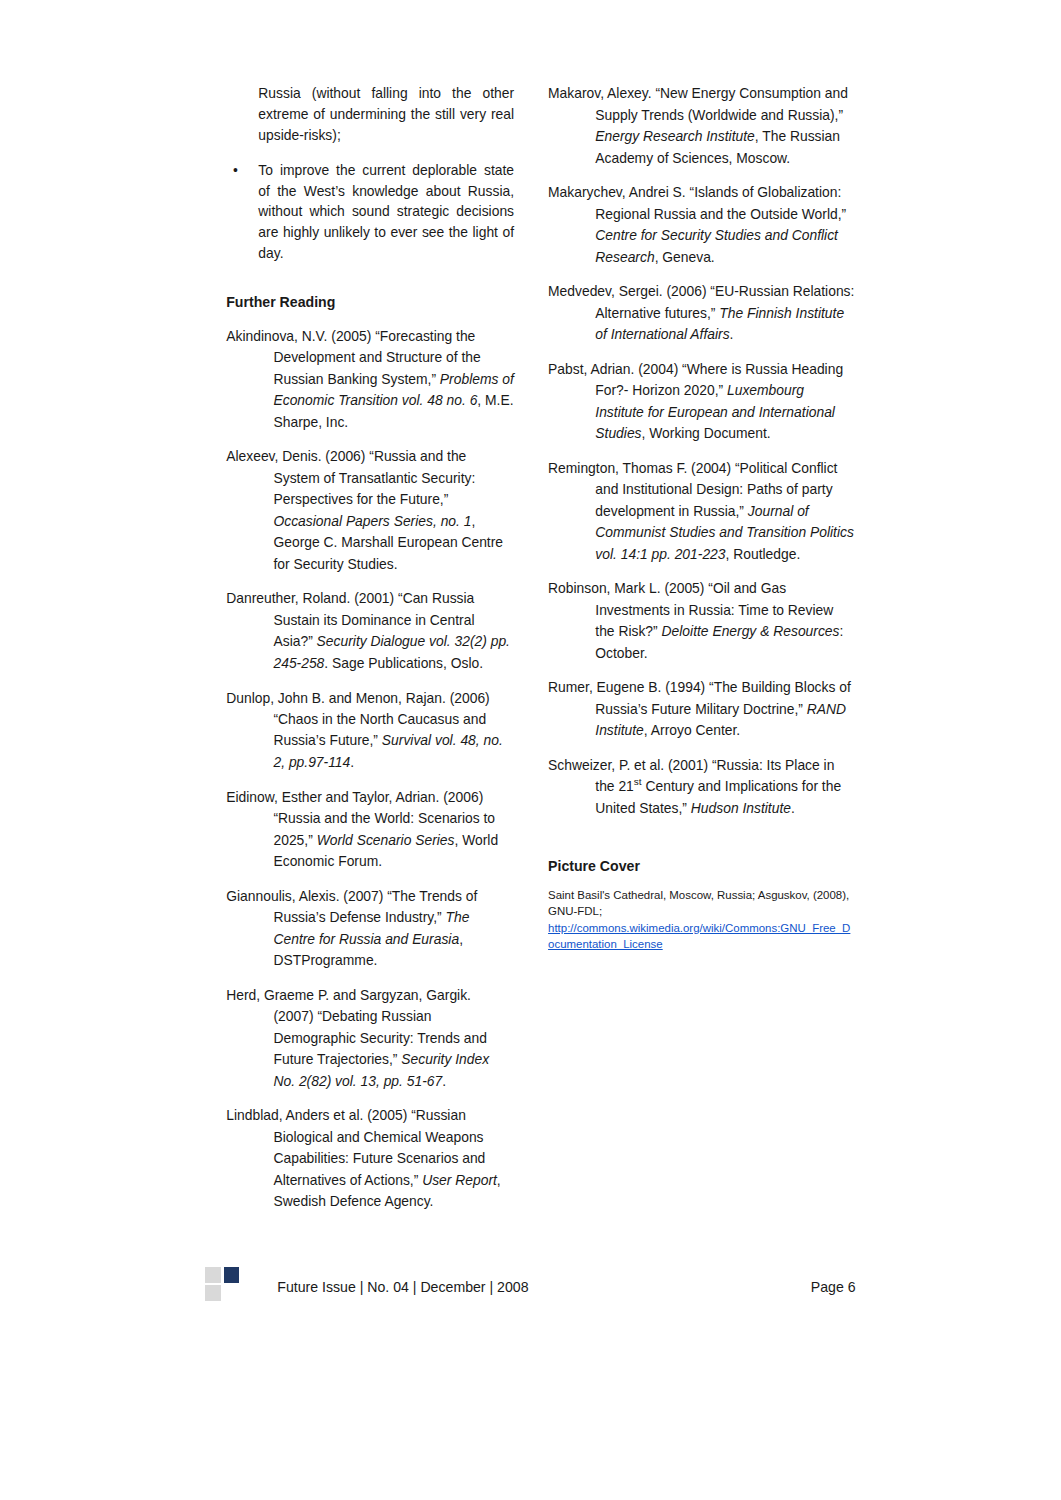Russia (without falling into the other extreme of undermining the still very real upside-risks);
To improve the current deplorable state of the West’s knowledge about Russia, without which sound strategic decisions are highly unlikely to ever see the light of day.
Further Reading
Akindinova, N.V. (2005) “Forecasting the Development and Structure of the Russian Banking System,” Problems of Economic Transition vol. 48 no. 6, M.E. Sharpe, Inc.
Alexeev, Denis. (2006) “Russia and the System of Transatlantic Security: Perspectives for the Future,” Occasional Papers Series, no. 1, George C. Marshall European Centre for Security Studies.
Danreuther, Roland. (2001) “Can Russia Sustain its Dominance in Central Asia?” Security Dialogue vol. 32(2) pp. 245-258. Sage Publications, Oslo.
Dunlop, John B. and Menon, Rajan. (2006) “Chaos in the North Caucasus and Russia’s Future,” Survival vol. 48, no. 2, pp.97-114.
Eidinow, Esther and Taylor, Adrian. (2006) “Russia and the World: Scenarios to 2025,” World Scenario Series, World Economic Forum.
Giannoulis, Alexis. (2007) “The Trends of Russia’s Defense Industry,” The Centre for Russia and Eurasia, DSTProgramme.
Herd, Graeme P. and Sargyzan, Gargik. (2007) “Debating Russian Demographic Security: Trends and Future Trajectories,” Security Index No. 2(82) vol. 13, pp. 51-67.
Lindblad, Anders et al. (2005) “Russian Biological and Chemical Weapons Capabilities: Future Scenarios and Alternatives of Actions,” User Report, Swedish Defence Agency.
Makarov, Alexey. “New Energy Consumption and Supply Trends (Worldwide and Russia),” Energy Research Institute, The Russian Academy of Sciences, Moscow.
Makarychev, Andrei S. “Islands of Globalization: Regional Russia and the Outside World,” Centre for Security Studies and Conflict Research, Geneva.
Medvedev, Sergei. (2006) “EU-Russian Relations: Alternative futures,” The Finnish Institute of International Affairs.
Pabst, Adrian. (2004) “Where is Russia Heading For?- Horizon 2020,” Luxembourg Institute for European and International Studies, Working Document.
Remington, Thomas F. (2004) “Political Conflict and Institutional Design: Paths of party development in Russia,” Journal of Communist Studies and Transition Politics vol. 14:1 pp. 201-223, Routledge.
Robinson, Mark L. (2005) “Oil and Gas Investments in Russia: Time to Review the Risk?” Deloitte Energy & Resources: October.
Rumer, Eugene B. (1994) “The Building Blocks of Russia’s Future Military Doctrine,” RAND Institute, Arroyo Center.
Schweizer, P. et al. (2001) “Russia: Its Place in the 21st Century and Implications for the United States,” Hudson Institute.
Picture Cover
Saint Basil's Cathedral, Moscow, Russia; Asguskov, (2008), GNU-FDL;
http://commons.wikimedia.org/wiki/Commons:GNU_Free_Documentation_License
Future Issue | No. 04 | December | 2008
Page 6